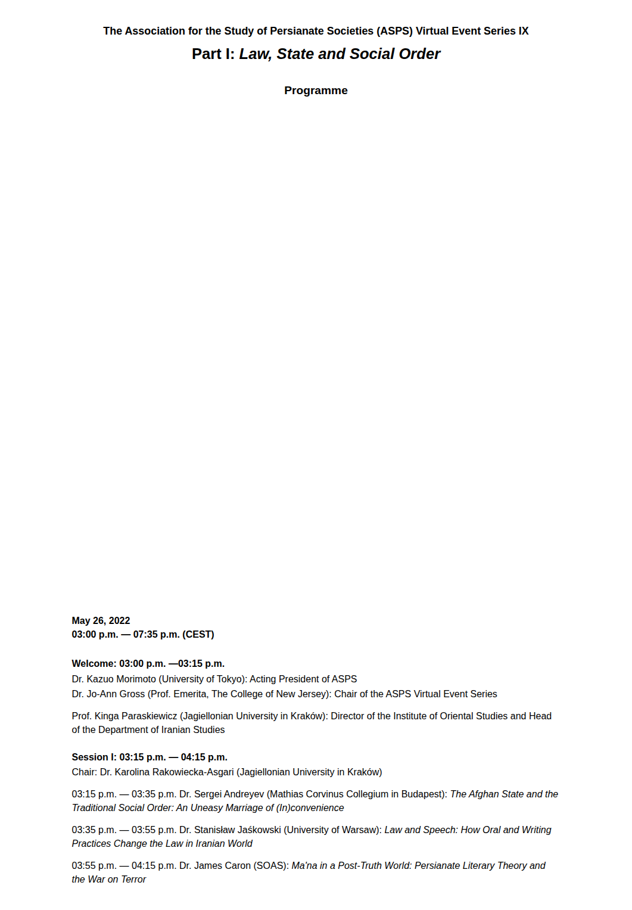The Association for the Study of Persianate Societies (ASPS) Virtual Event Series IX
Part I: Law, State and Social Order
Programme
May 26, 2022
03:00 p.m. — 07:35 p.m. (CEST)
Welcome: 03:00 p.m. —03:15 p.m.
Dr. Kazuo Morimoto (University of Tokyo): Acting President of ASPS
Dr. Jo-Ann Gross (Prof. Emerita, The College of New Jersey): Chair of the ASPS Virtual Event Series
Prof. Kinga Paraskiewicz (Jagiellonian University in Kraków): Director of the Institute of Oriental Studies and Head of the Department of Iranian Studies
Session I: 03:15 p.m. — 04:15 p.m.
Chair: Dr. Karolina Rakowiecka-Asgari (Jagiellonian University in Kraków)
03:15 p.m. — 03:35 p.m. Dr. Sergei Andreyev (Mathias Corvinus Collegium in Budapest): The Afghan State and the Traditional Social Order: An Uneasy Marriage of (In)convenience
03:35 p.m. — 03:55 p.m. Dr. Stanisław Jaśkowski (University of Warsaw): Law and Speech: How Oral and Writing Practices Change the Law in Iranian World
03:55 p.m. — 04:15 p.m. Dr. James Caron (SOAS): Ma'na in a Post-Truth World: Persianate Literary Theory and the War on Terror